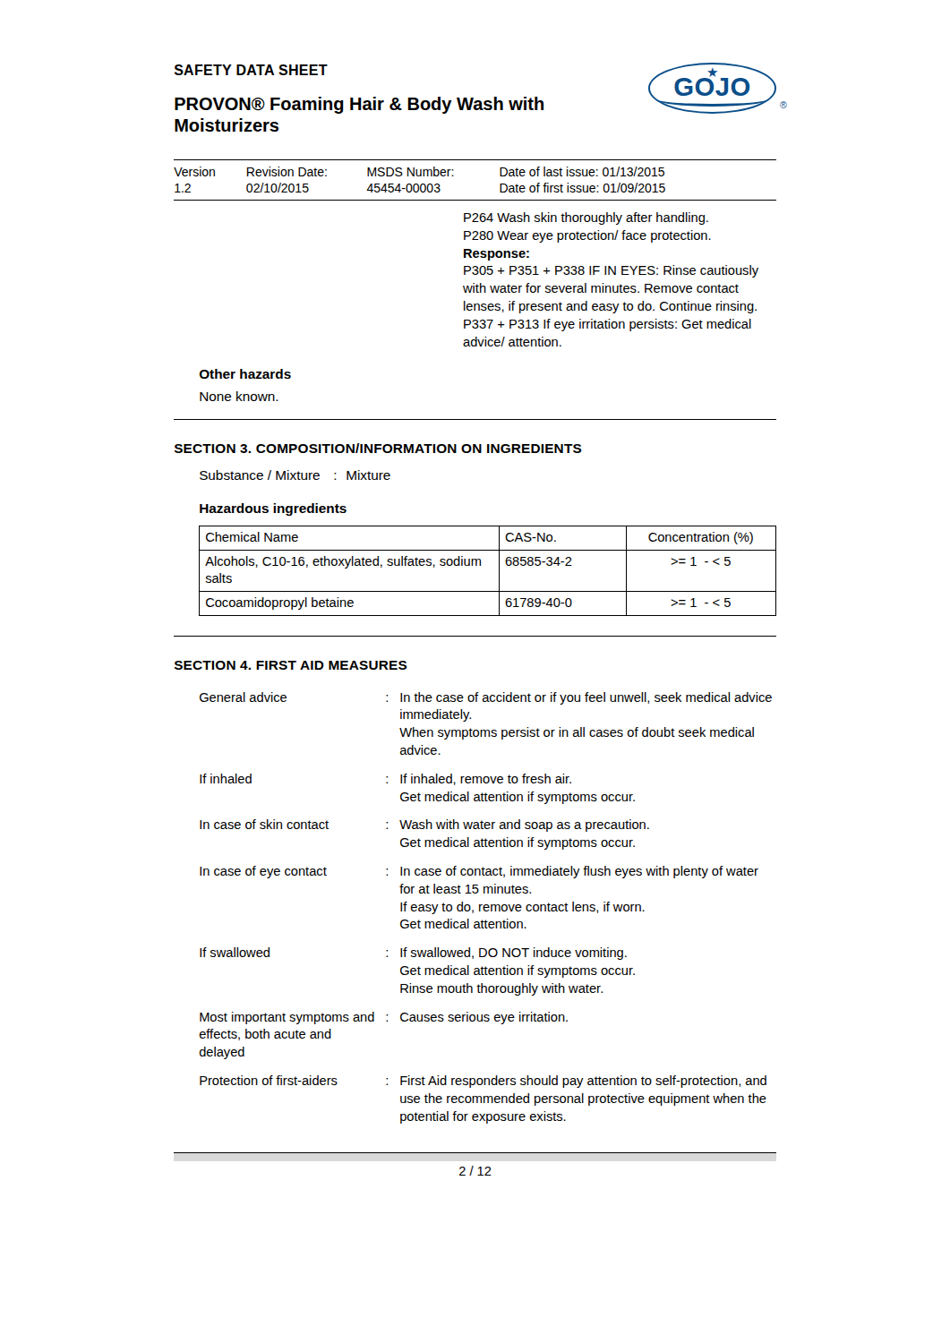SAFETY DATA SHEET
PROVON® Foaming Hair & Body Wash with Moisturizers
★ GOJO
®
| Version 1.2 | Revision Date: 02/10/2015 | MSDS Number: 45454-00003 | Date of last issue: 01/13/2015 Date of first issue: 01/09/2015 |
P264 Wash skin thoroughly after handling.
P280 Wear eye protection/ face protection.
Response:
P305 + P351 + P338 IF IN EYES: Rinse cautiously with water for several minutes. Remove contact lenses, if present and easy to do. Continue rinsing.
P337 + P313 If eye irritation persists: Get medical advice/ attention.
Other hazards
None known.
SECTION 3. COMPOSITION/INFORMATION ON INGREDIENTS
Substance / Mixture
:
Mixture
Hazardous ingredients
| Chemical Name | CAS-No. | Concentration (%) |
| --- | --- | --- |
| Alcohols, C10-16, ethoxylated, sulfates, sodium salts | 68585-34-2 | >= 1 - < 5 |
| Cocoamidopropyl betaine | 61789-40-0 | >= 1 - < 5 |
SECTION 4. FIRST AID MEASURES
| General advice | : | In the case of accident or if you feel unwell, seek medical advice immediately. When symptoms persist or in all cases of doubt seek medical advice. |
| If inhaled | : | If inhaled, remove to fresh air. Get medical attention if symptoms occur. |
| In case of skin contact | : | Wash with water and soap as a precaution. Get medical attention if symptoms occur. |
| In case of eye contact | : | In case of contact, immediately flush eyes with plenty of water for at least 15 minutes. If easy to do, remove contact lens, if worn. Get medical attention. |
| If swallowed | : | If swallowed, DO NOT induce vomiting. Get medical attention if symptoms occur. Rinse mouth thoroughly with water. |
| Most important symptoms and effects, both acute and delayed | : | Causes serious eye irritation. |
| Protection of first-aiders | : | First Aid responders should pay attention to self-protection, and use the recommended personal protective equipment when the potential for exposure exists. |
2 / 12